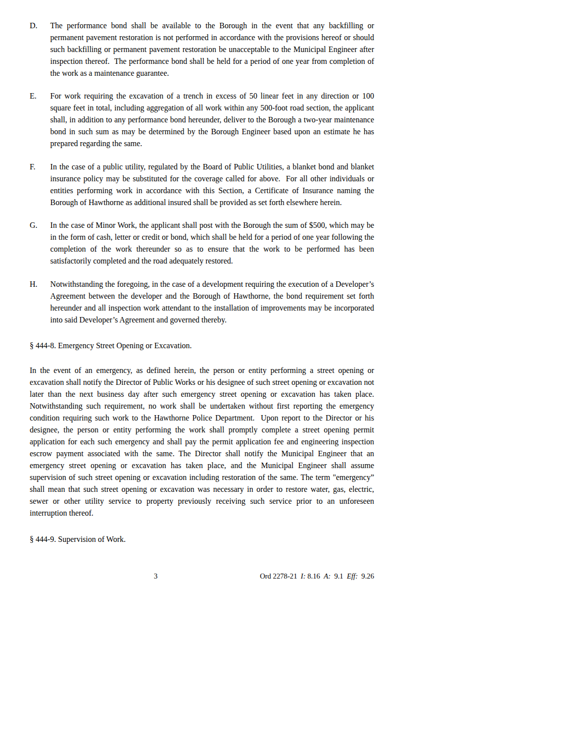D. The performance bond shall be available to the Borough in the event that any backfilling or permanent pavement restoration is not performed in accordance with the provisions hereof or should such backfilling or permanent pavement restoration be unacceptable to the Municipal Engineer after inspection thereof. The performance bond shall be held for a period of one year from completion of the work as a maintenance guarantee.
E. For work requiring the excavation of a trench in excess of 50 linear feet in any direction or 100 square feet in total, including aggregation of all work within any 500-foot road section, the applicant shall, in addition to any performance bond hereunder, deliver to the Borough a two-year maintenance bond in such sum as may be determined by the Borough Engineer based upon an estimate he has prepared regarding the same.
F. In the case of a public utility, regulated by the Board of Public Utilities, a blanket bond and blanket insurance policy may be substituted for the coverage called for above. For all other individuals or entities performing work in accordance with this Section, a Certificate of Insurance naming the Borough of Hawthorne as additional insured shall be provided as set forth elsewhere herein.
G. In the case of Minor Work, the applicant shall post with the Borough the sum of $500, which may be in the form of cash, letter or credit or bond, which shall be held for a period of one year following the completion of the work thereunder so as to ensure that the work to be performed has been satisfactorily completed and the road adequately restored.
H. Notwithstanding the foregoing, in the case of a development requiring the execution of a Developer’s Agreement between the developer and the Borough of Hawthorne, the bond requirement set forth hereunder and all inspection work attendant to the installation of improvements may be incorporated into said Developer’s Agreement and governed thereby.
§ 444-8. Emergency Street Opening or Excavation.
In the event of an emergency, as defined herein, the person or entity performing a street opening or excavation shall notify the Director of Public Works or his designee of such street opening or excavation not later than the next business day after such emergency street opening or excavation has taken place. Notwithstanding such requirement, no work shall be undertaken without first reporting the emergency condition requiring such work to the Hawthorne Police Department. Upon report to the Director or his designee, the person or entity performing the work shall promptly complete a street opening permit application for each such emergency and shall pay the permit application fee and engineering inspection escrow payment associated with the same. The Director shall notify the Municipal Engineer that an emergency street opening or excavation has taken place, and the Municipal Engineer shall assume supervision of such street opening or excavation including restoration of the same. The term "emergency” shall mean that such street opening or excavation was necessary in order to restore water, gas, electric, sewer or other utility service to property previously receiving such service prior to an unforeseen interruption thereof.
§ 444-9. Supervision of Work.
3 Ord 2278-21 I: 8.16 A: 9.1 Eff: 9.26